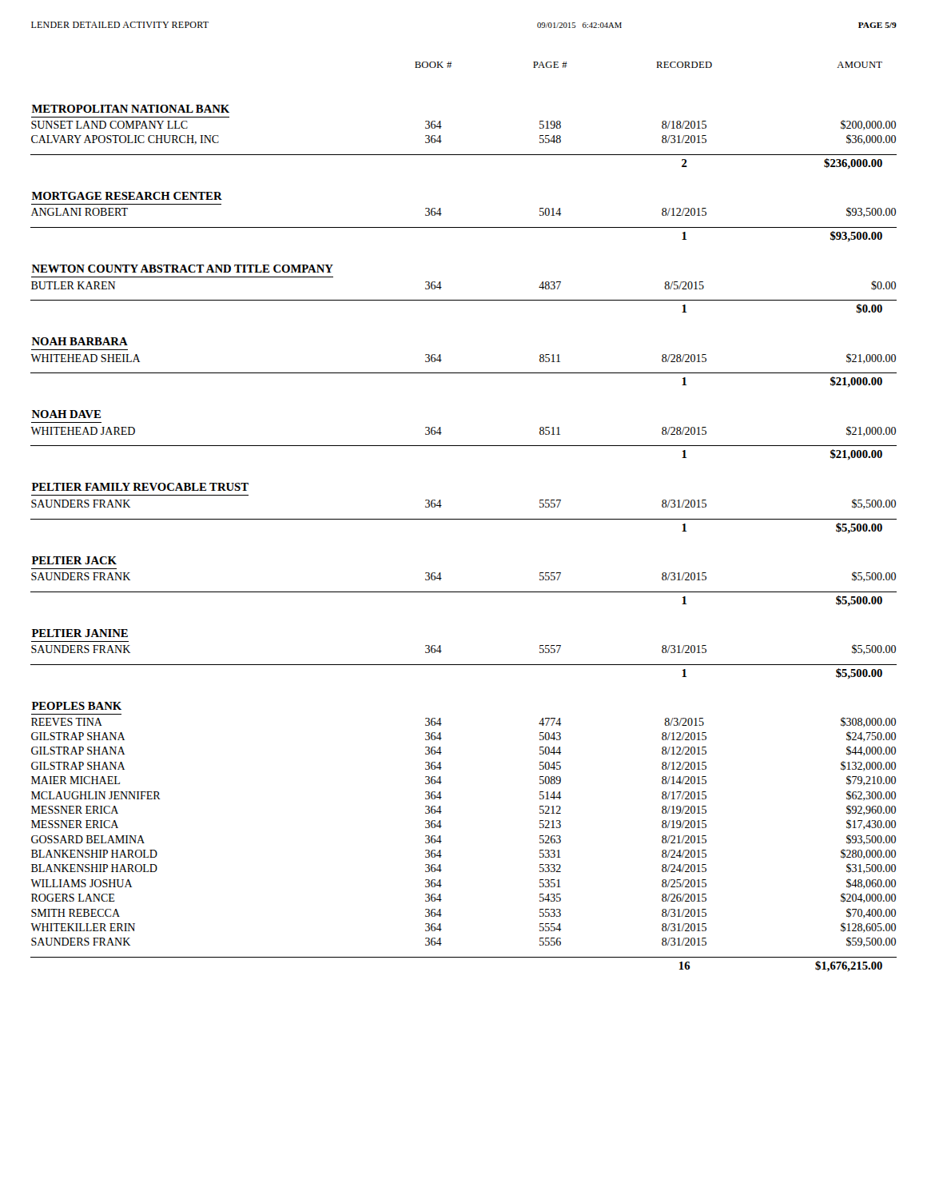LENDER DETAILED ACTIVITY REPORT
09/01/2015 6:42:04AM
PAGE 5/9
| | BOOK # | PAGE # | RECORDED | AMOUNT |
| --- | --- | --- | --- | --- |
| METROPOLITAN NATIONAL BANK |
| SUNSET LAND COMPANY LLC | 364 | 5198 | 8/18/2015 | $200,000.00 |
| CALVARY APOSTOLIC CHURCH, INC | 364 | 5548 | 8/31/2015 | $36,000.00 |
| | | | 2 | $236,000.00 |
| MORTGAGE RESEARCH CENTER |
| ANGLANI ROBERT | 364 | 5014 | 8/12/2015 | $93,500.00 |
| | | | 1 | $93,500.00 |
| NEWTON COUNTY ABSTRACT AND TITLE COMPANY |
| BUTLER KAREN | 364 | 4837 | 8/5/2015 | $0.00 |
| | | | 1 | $0.00 |
| NOAH BARBARA |
| WHITEHEAD SHEILA | 364 | 8511 | 8/28/2015 | $21,000.00 |
| | | | 1 | $21,000.00 |
| NOAH DAVE |
| WHITEHEAD JARED | 364 | 8511 | 8/28/2015 | $21,000.00 |
| | | | 1 | $21,000.00 |
| PELTIER FAMILY REVOCABLE TRUST |
| SAUNDERS FRANK | 364 | 5557 | 8/31/2015 | $5,500.00 |
| | | | 1 | $5,500.00 |
| PELTIER JACK |
| SAUNDERS FRANK | 364 | 5557 | 8/31/2015 | $5,500.00 |
| | | | 1 | $5,500.00 |
| PELTIER JANINE |
| SAUNDERS FRANK | 364 | 5557 | 8/31/2015 | $5,500.00 |
| | | | 1 | $5,500.00 |
| PEOPLES BANK |
| REEVES TINA | 364 | 4774 | 8/3/2015 | $308,000.00 |
| GILSTRAP SHANA | 364 | 5043 | 8/12/2015 | $24,750.00 |
| GILSTRAP SHANA | 364 | 5044 | 8/12/2015 | $44,000.00 |
| GILSTRAP SHANA | 364 | 5045 | 8/12/2015 | $132,000.00 |
| MAIER MICHAEL | 364 | 5089 | 8/14/2015 | $79,210.00 |
| MCLAUGHLIN JENNIFER | 364 | 5144 | 8/17/2015 | $62,300.00 |
| MESSNER ERICA | 364 | 5212 | 8/19/2015 | $92,960.00 |
| MESSNER ERICA | 364 | 5213 | 8/19/2015 | $17,430.00 |
| GOSSARD BELAMINA | 364 | 5263 | 8/21/2015 | $93,500.00 |
| BLANKENSHIP HAROLD | 364 | 5331 | 8/24/2015 | $280,000.00 |
| BLANKENSHIP HAROLD | 364 | 5332 | 8/24/2015 | $31,500.00 |
| WILLIAMS JOSHUA | 364 | 5351 | 8/25/2015 | $48,060.00 |
| ROGERS LANCE | 364 | 5435 | 8/26/2015 | $204,000.00 |
| SMITH REBECCA | 364 | 5533 | 8/31/2015 | $70,400.00 |
| WHITEKILLER ERIN | 364 | 5554 | 8/31/2015 | $128,605.00 |
| SAUNDERS FRANK | 364 | 5556 | 8/31/2015 | $59,500.00 |
| | | | 16 | $1,676,215.00 |